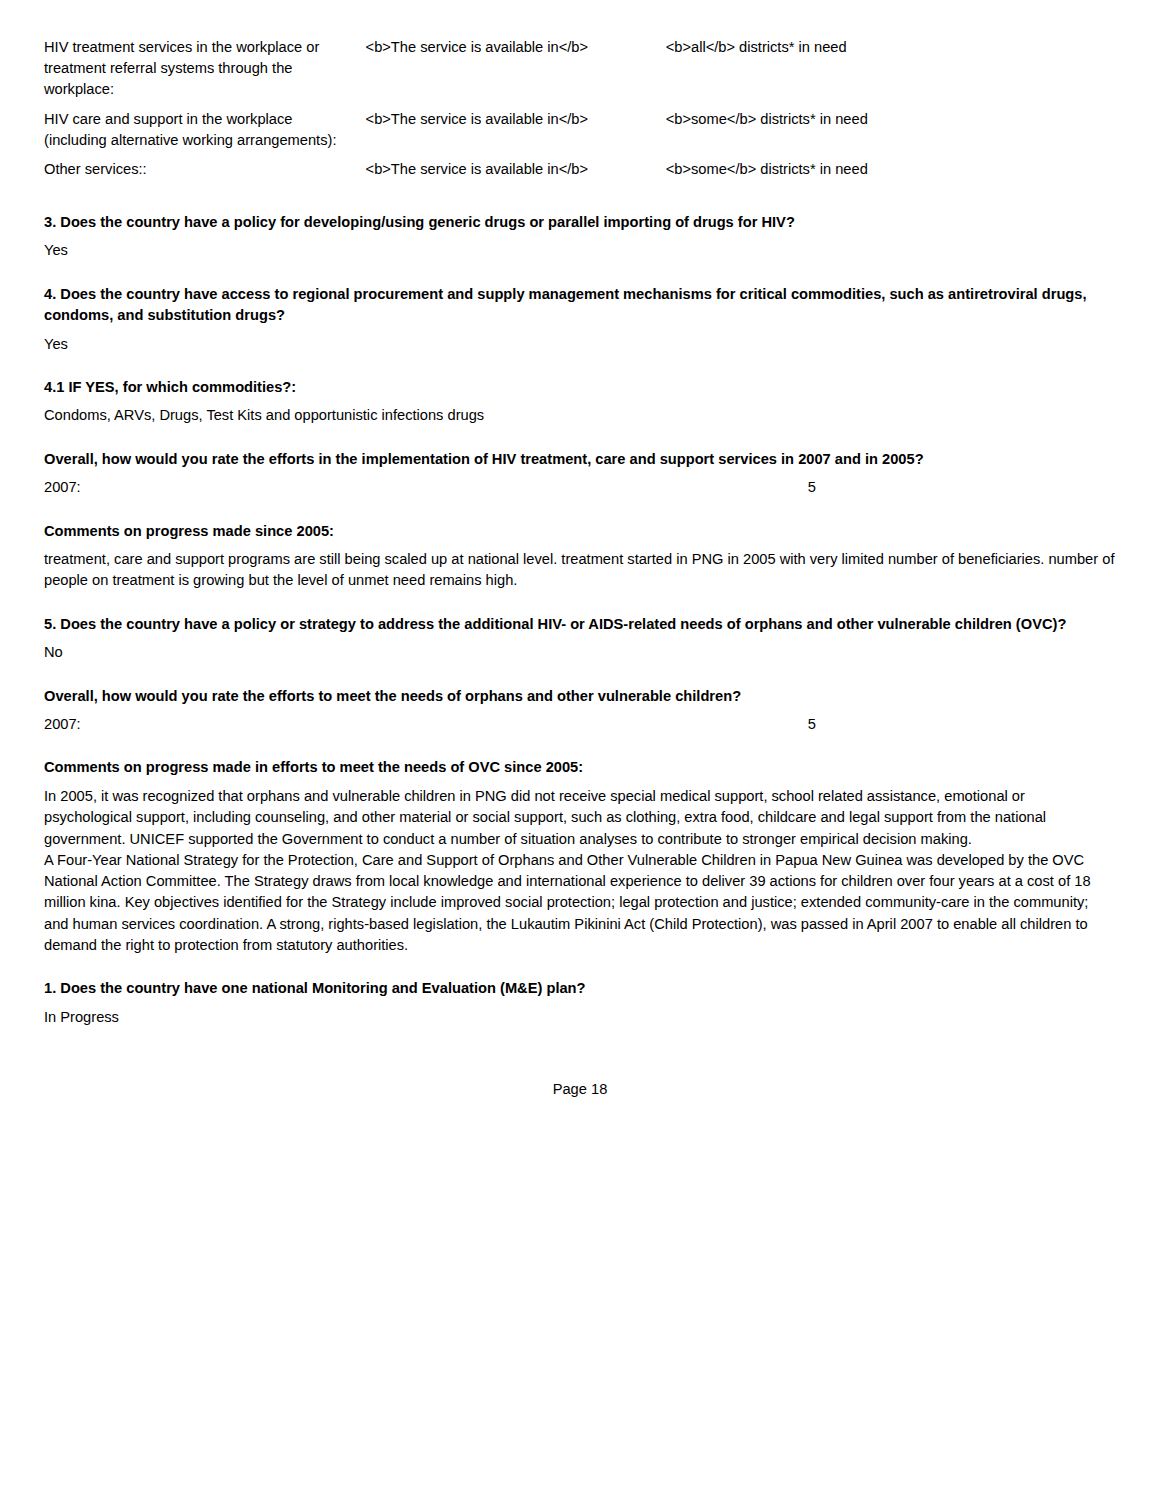| HIV treatment services in the workplace or treatment referral systems through the workplace: | <b>The service is available in</b> | <b>all</b> districts* in need |
| HIV care and support in the workplace (including alternative working arrangements): | <b>The service is available in</b> | <b>some</b> districts* in need |
| Other services:: | <b>The service is available in</b> | <b>some</b> districts* in need |
3. Does the country have a policy for developing/using generic drugs or parallel importing of drugs for HIV?
Yes
4. Does the country have access to regional procurement and supply management mechanisms for critical commodities, such as antiretroviral drugs, condoms, and substitution drugs?
Yes
4.1 IF YES, for which commodities?:
Condoms, ARVs, Drugs, Test Kits and opportunistic infections drugs
Overall, how would you rate the efforts in the implementation of HIV treatment, care and support services in 2007 and in 2005?
2007: 5
Comments on progress made since 2005:
treatment, care and support programs are still being scaled up at national level. treatment started in PNG in 2005 with very limited number of beneficiaries. number of people on treatment is growing but the level of unmet need remains high.
5. Does the country have a policy or strategy to address the additional HIV- or AIDS-related needs of orphans and other vulnerable children (OVC)?
No
Overall, how would you rate the efforts to meet the needs of orphans and other vulnerable children?
2007: 5
Comments on progress made in efforts to meet the needs of OVC since 2005:
In 2005, it was recognized that orphans and vulnerable children in PNG did not receive special medical support, school related assistance, emotional or psychological support, including counseling, and other material or social support, such as clothing, extra food, childcare and legal support from the national government. UNICEF supported the Government to conduct a number of situation analyses to contribute to stronger empirical decision making.
A Four-Year National Strategy for the Protection, Care and Support of Orphans and Other Vulnerable Children in Papua New Guinea was developed by the OVC National Action Committee. The Strategy draws from local knowledge and international experience to deliver 39 actions for children over four years at a cost of 18 million kina. Key objectives identified for the Strategy include improved social protection; legal protection and justice; extended community-care in the community; and human services coordination. A strong, rights-based legislation, the Lukautim Pikinini Act (Child Protection), was passed in April 2007 to enable all children to demand the right to protection from statutory authorities.
1. Does the country have one national Monitoring and Evaluation (M&E) plan?
In Progress
Page 18